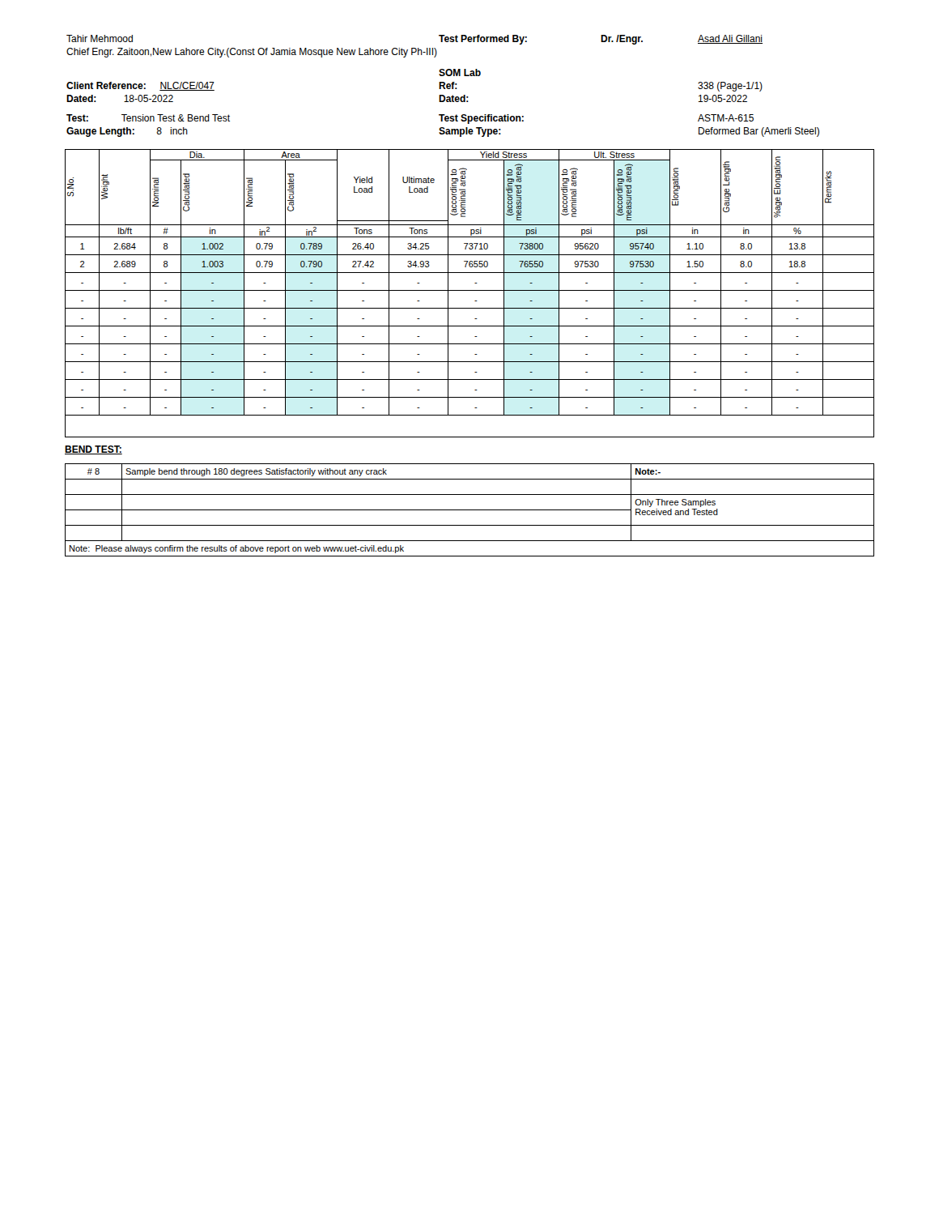| Tahir Mehmood | Test Performed By: | Dr. /Engr. | Asad Ali Gillani |
| Chief Engr. Zaitoon,New Lahore City.(Const Of Jamia Mosque New Lahore City Ph-III) |
| | SOM Lab |
| Client Reference: NLC/CE/047 | Ref: | 338 (Page-1/1) |
| Dated: 18-05-2022 | Dated: | 19-05-2022 |
| Test: Tension Test & Bend Test | Test Specification: | ASTM-A-615 |
| Gauge Length: 8 inch | Sample Type: | Deformed Bar (Amerli Steel) |
| S.No. | Weight | Dia. | Area | Yield Load | Ultimate Load | Yield Stress | Ult. Stress | Elongation | Gauge Length | %age Elongation | Remarks |
| Nominal | Calculated | Nominal | Calculated | (according to nominal area) | (according to measured area) | (according to nominal area) | (according to measured area) |
| | lb/ft | # | in | in 2 | in 2 | Tons | Tons | psi | psi | psi | psi | in | in | % | |
| 1 | 2.684 | 8 | 1.002 | 0.79 | 0.789 | 26.40 | 34.25 | 73710 | 73800 | 95620 | 95740 | 1.10 | 8.0 | 13.8 | |
| 2 | 2.689 | 8 | 1.003 | 0.79 | 0.790 | 27.42 | 34.93 | 76550 | 76550 | 97530 | 97530 | 1.50 | 8.0 | 18.8 | |
| - | - | - | - | - | - | - | - | - | - | - | - | - | - | - | |
| - | - | - | - | - | - | - | - | - | - | - | - | - | - | - | |
| - | - | - | - | - | - | - | - | - | - | - | - | - | - | - | |
| - | - | - | - | - | - | - | - | - | - | - | - | - | - | - | |
| - | - | - | - | - | - | - | - | - | - | - | - | - | - | - | |
| - | - | - | - | - | - | - | - | - | - | - | - | - | - | - | |
| - | - | - | - | - | - | - | - | - | - | - | - | - | - | - | |
| - | - | - | - | - | - | - | - | - | - | - | - | - | - | - | |
BEND TEST:
| # 8 | Sample bend through 180 degrees Satisfactorily without any crack | Note:- |
| | | Only Three Samples Received and Tested |
| Note: Please always confirm the results of above report on web www.uet-civil.edu.pk |